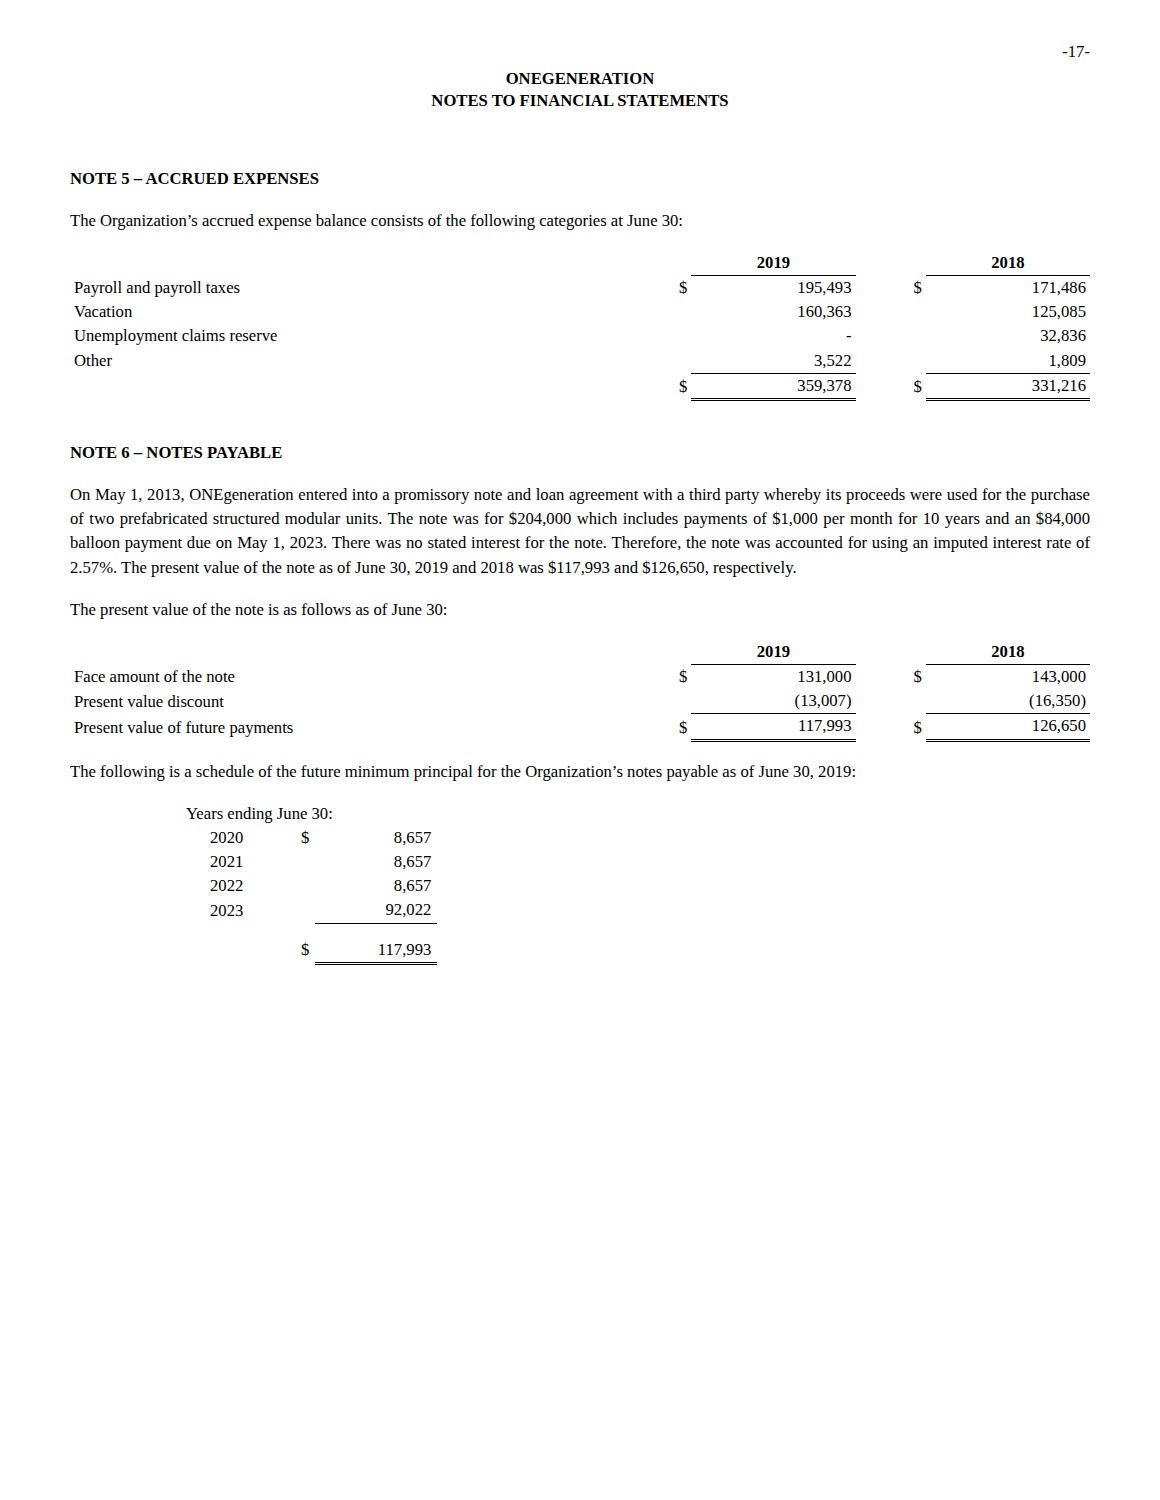-17-
ONEGENERATION
NOTES TO FINANCIAL STATEMENTS
NOTE 5 – ACCRUED EXPENSES
The Organization’s accrued expense balance consists of the following categories at June 30:
| | | 2019 | | 2018 |
| Payroll and payroll taxes | $ | 195,493 | $ | 171,486 |
| Vacation | | 160,363 | | 125,085 |
| Unemployment claims reserve | | - | | 32,836 |
| Other | | 3,522 | | 1,809 |
| | $ | 359,378 | $ | 331,216 |
NOTE 6 – NOTES PAYABLE
On May 1, 2013, ONEgeneration entered into a promissory note and loan agreement with a third party whereby its proceeds were used for the purchase of two prefabricated structured modular units. The note was for $204,000 which includes payments of $1,000 per month for 10 years and an $84,000 balloon payment due on May 1, 2023. There was no stated interest for the note. Therefore, the note was accounted for using an imputed interest rate of 2.57%. The present value of the note as of June 30, 2019 and 2018 was $117,993 and $126,650, respectively.
The present value of the note is as follows as of June 30:
| | | 2019 | | 2018 |
| Face amount of the note | $ | 131,000 | $ | 143,000 |
| Present value discount | | (13,007) | | (16,350) |
| Present value of future payments | $ | 117,993 | $ | 126,650 |
The following is a schedule of the future minimum principal for the Organization’s notes payable as of June 30, 2019:
| Years ending June 30: |
| 2020 | $ | 8,657 |
| 2021 | | 8,657 |
| 2022 | | 8,657 |
| 2023 | | 92,022 |
| | $ | 117,993 |